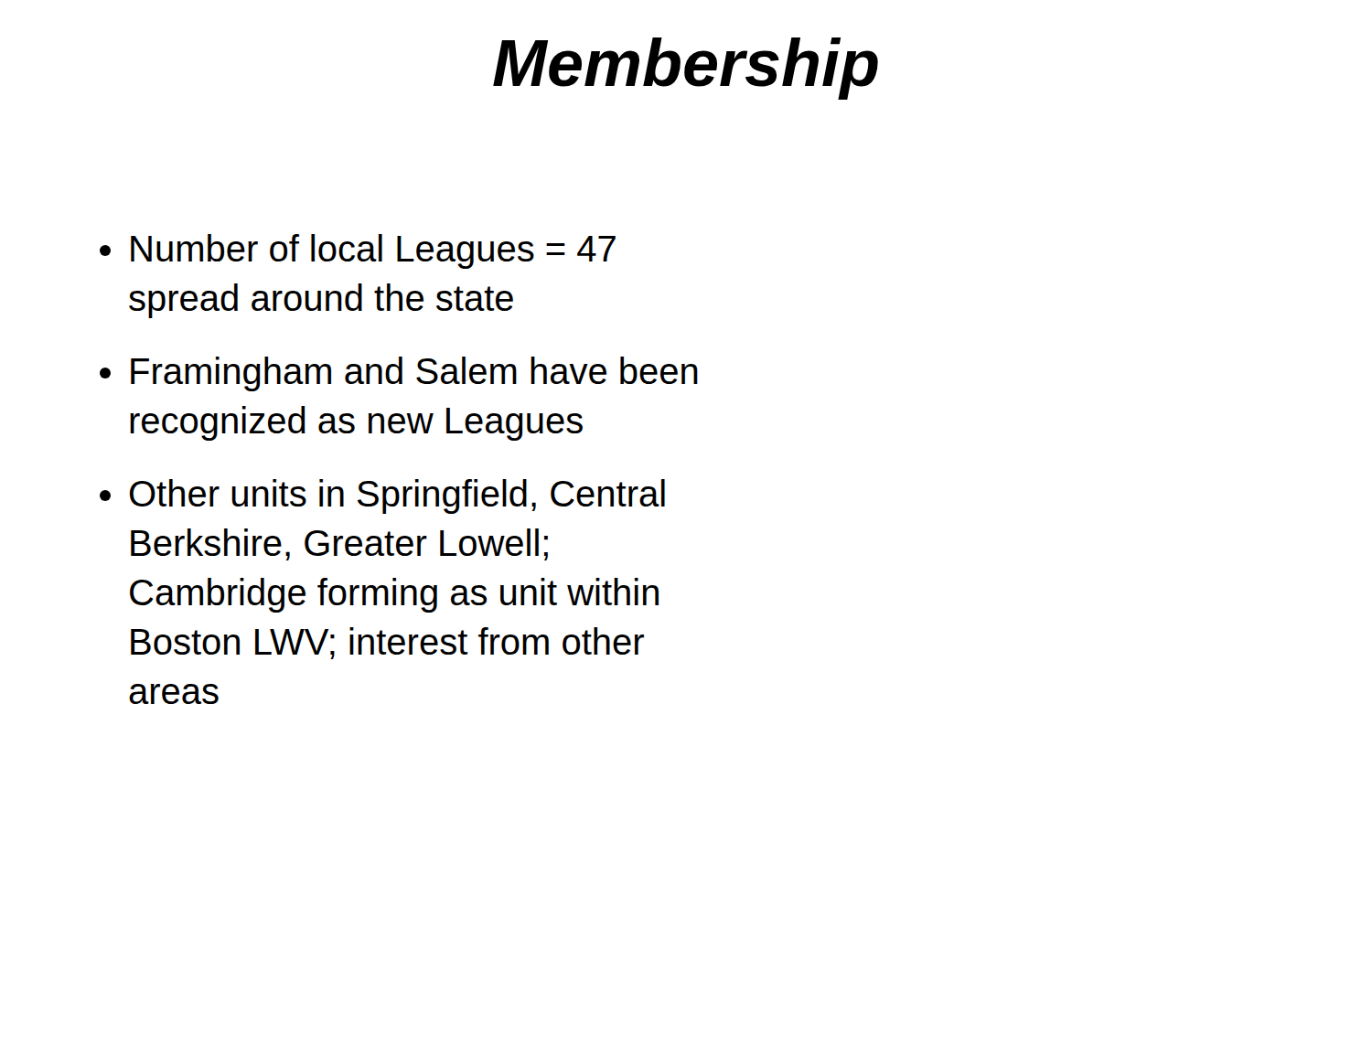Membership
Number of local Leagues = 47 spread around the state
Framingham and Salem have been recognized as new Leagues
Other units in Springfield, Central Berkshire, Greater Lowell; Cambridge forming as unit within Boston LWV; interest from other areas